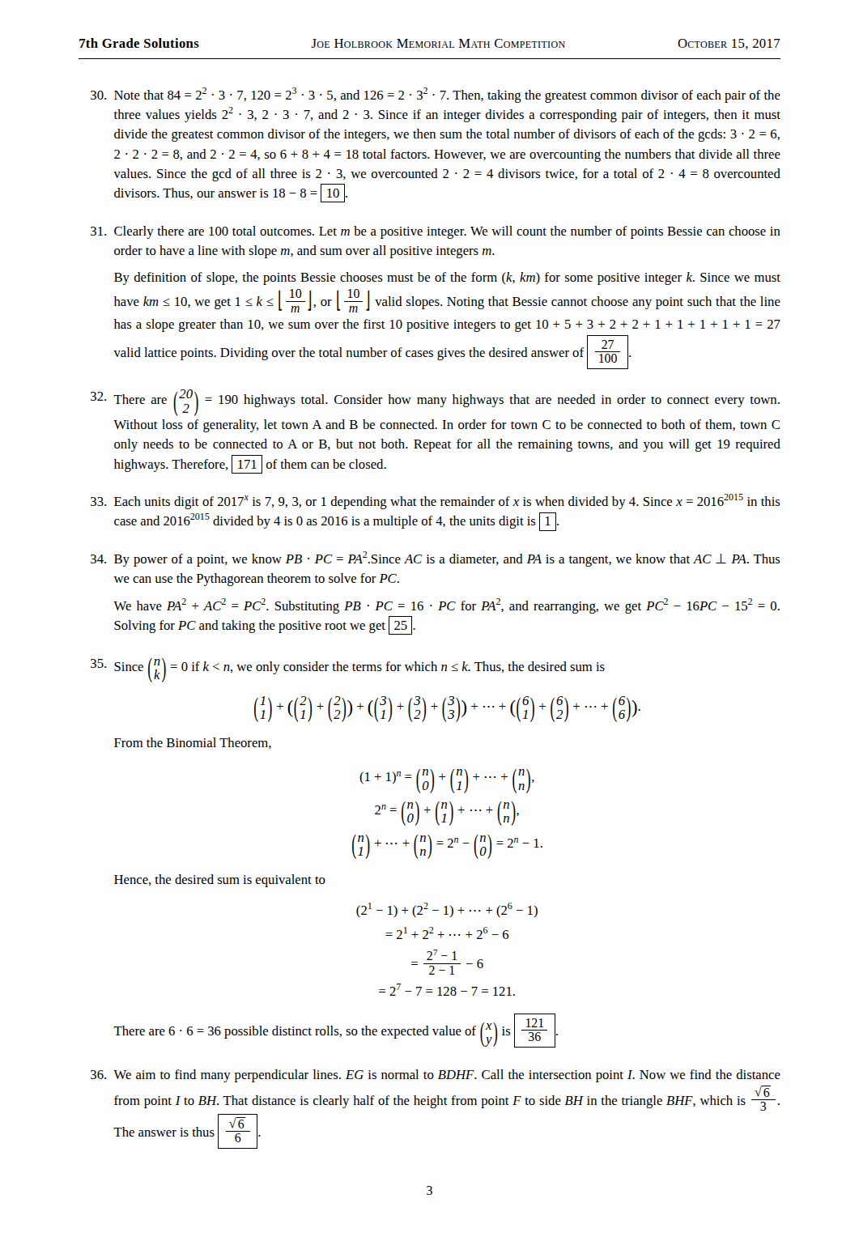7th Grade Solutions
Joe Holbrook Memorial Math Competition
October 15, 2017
30.
Note that 84 = 22 · 3 · 7, 120 = 23 · 3 · 5, and 126 = 2 · 32 · 7. Then, taking the greatest common divisor of each pair of the three values yields 22 · 3, 2 · 3 · 7, and 2 · 3. Since if an integer divides a corresponding pair of integers, then it must divide the greatest common divisor of the integers, we then sum the total number of divisors of each of the gcds: 3 · 2 = 6, 2 · 2 · 2 = 8, and 2 · 2 = 4, so 6 + 8 + 4 = 18 total factors. However, we are overcounting the numbers that divide all three values. Since the gcd of all three is 2 · 3, we overcounted 2 · 2 = 4 divisors twice, for a total of 2 · 4 = 8 overcounted divisors. Thus, our answer is 18 − 8 = 10.
31.
Clearly there are 100 total outcomes. Let m be a positive integer. We will count the number of points Bessie can choose in order to have a line with slope m, and sum over all positive integers m.
By definition of slope, the points Bessie chooses must be of the form (k, km) for some positive integer k. Since we must have km ≤ 10, we get 1 ≤ k ≤ 10 m, or 10 m valid slopes. Noting that Bessie cannot choose any point such that the line has a slope greater than 10, we sum over the first 10 positive integers to get 10 + 5 + 3 + 2 + 2 + 1 + 1 + 1 + 1 + 1 = 27 valid lattice points. Dividing over the total number of cases gives the desired answer of 27100.
32.
There are 202 = 190 highways total. Consider how many highways that are needed in order to connect every town. Without loss of generality, let town A and B be connected. In order for town C to be connected to both of them, town C only needs to be connected to A or B, but not both. Repeat for all the remaining towns, and you will get 19 required highways. Therefore, 171 of them can be closed.
33.
Each units digit of 2017x is 7, 9, 3, or 1 depending what the remainder of x is when divided by 4. Since x = 20162015 in this case and 20162015 divided by 4 is 0 as 2016 is a multiple of 4, the units digit is 1.
34.
By power of a point, we know PB · PC = PA2.Since AC is a diameter, and PA is a tangent, we know that AC ⊥ PA. Thus we can use the Pythagorean theorem to solve for PC.
We have PA2 + AC2 = PC2. Substituting PB · PC = 16 · PC for PA2, and rearranging, we get PC2 − 16PC − 152 = 0. Solving for PC and taking the positive root we get 25.
35.
Since nk = 0 if k < n, we only consider the terms for which n ≤ k. Thus, the desired sum is
11 + (21 + 22) + (31 + 32 + 33) + ⋯ + (61 + 62 + ⋯ + 66).
From the Binomial Theorem,
(1 + 1)n = n 0 + n 1 + ⋯ + nn,
2n = n 0 + n 1 + ⋯ + nn,
n 1 + ⋯ + nn = 2n − n 0 = 2n − 1.
Hence, the desired sum is equivalent to
(21 − 1) + (22 − 1) + ⋯ + (26 − 1)
= 21 + 22 + ⋯ + 26 − 6
= 27 − 12 − 1 − 6
= 27 − 7 = 128 − 7 = 121.
There are 6 · 6 = 36 possible distinct rolls, so the expected value of xy is 12136.
36.
We aim to find many perpendicular lines. EG is normal to BDHF. Call the intersection point I. Now we find the distance from point I to BH. That distance is clearly half of the height from point F to side BH in the triangle BHF, which is 63. The answer is thus 66.
3